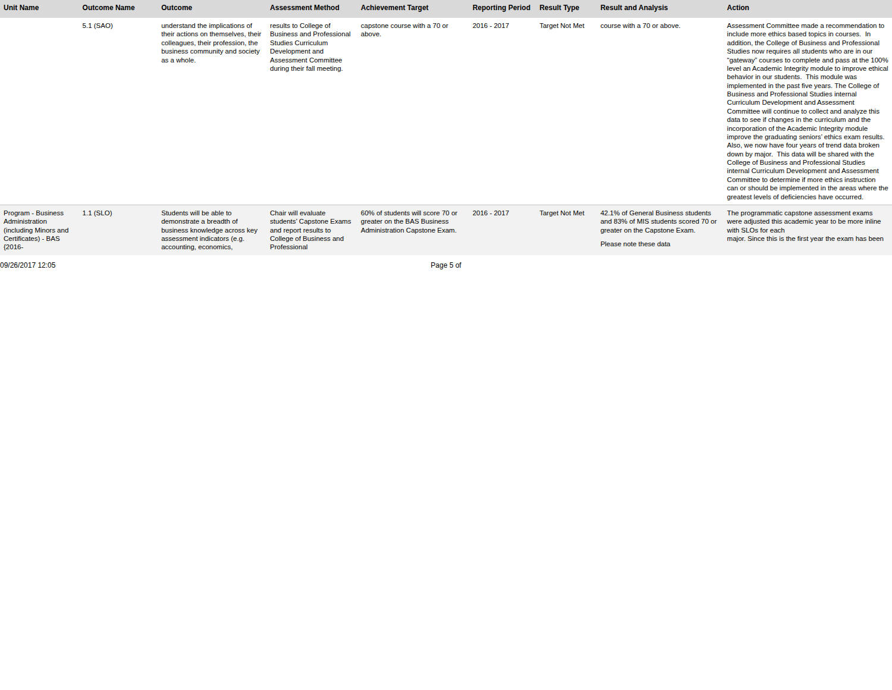| Unit Name | Outcome Name | Outcome | Assessment Method | Achievement Target | Reporting Period | Result Type | Result and Analysis | Action |
| --- | --- | --- | --- | --- | --- | --- | --- | --- |
| | 5.1 (SAO) | understand the implications of their actions on themselves, their colleagues, their profession, the business community and society as a whole. | results to College of Business and Professional Studies Curriculum Development and Assessment Committee during their fall meeting. | capstone course with a 70 or above. | 2016 - 2017 | Target Not Met | course with a 70 or above. | Assessment Committee made a recommendation to include more ethics based topics in courses. In addition, the College of Business and Professional Studies now requires all students who are in our “gateway” courses to complete and pass at the 100% level an Academic Integrity module to improve ethical behavior in our students. This module was implemented in the past five years. The College of Business and Professional Studies internal Curriculum Development and Assessment Committee will continue to collect and analyze this data to see if changes in the curriculum and the incorporation of the Academic Integrity module improve the graduating seniors’ ethics exam results. Also, we now have four years of trend data broken down by major. This data will be shared with the College of Business and Professional Studies internal Curriculum Development and Assessment Committee to determine if more ethics instruction can or should be implemented in the areas where the greatest levels of deficiencies have occurred. |
| Program - Business Administration (including Minors and Certificates) - BAS {2016- | 1.1 (SLO) | Students will be able to demonstrate a breadth of business knowledge across key assessment indicators (e.g. accounting, economics, | Chair will evaluate students’ Capstone Exams and report results to College of Business and Professional | 60% of students will score 70 or greater on the BAS Business Administration Capstone Exam. | 2016 - 2017 | Target Not Met | 42.1% of General Business students and 83% of MIS students scored 70 or greater on the Capstone Exam. Please note these data | The programmatic capstone assessment exams were adjusted this academic year to be more inline with SLOs for each major. Since this is the first year the exam has been |
09/26/2017 12:05
Page 5 of